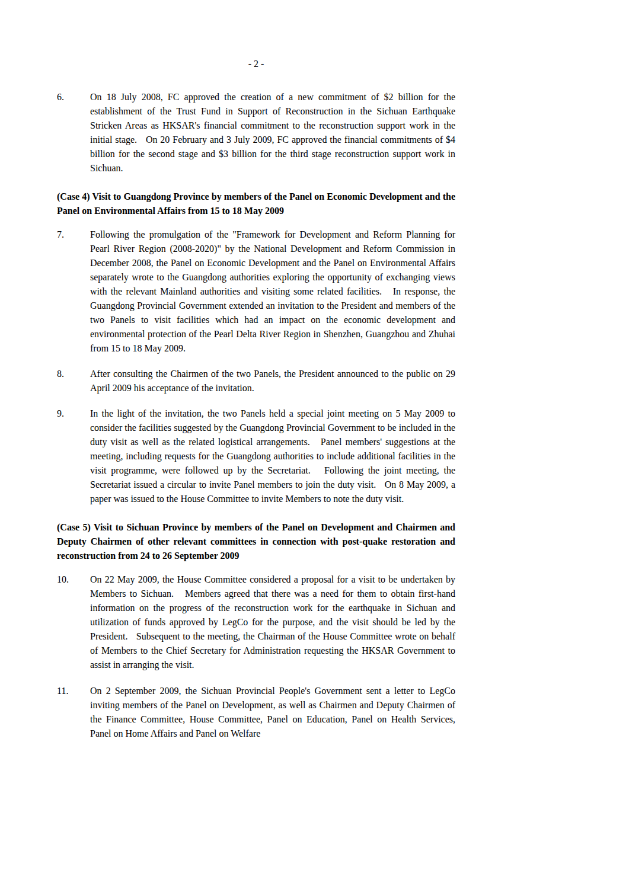- 2 -
6.
On 18 July 2008, FC approved the creation of a new commitment of $2 billion for the establishment of the Trust Fund in Support of Reconstruction in the Sichuan Earthquake Stricken Areas as HKSAR's financial commitment to the reconstruction support work in the initial stage. On 20 February and 3 July 2009, FC approved the financial commitments of $4 billion for the second stage and $3 billion for the third stage reconstruction support work in Sichuan.
(Case 4) Visit to Guangdong Province by members of the Panel on Economic Development and the Panel on Environmental Affairs from 15 to 18 May 2009
7.
Following the promulgation of the "Framework for Development and Reform Planning for Pearl River Region (2008-2020)" by the National Development and Reform Commission in December 2008, the Panel on Economic Development and the Panel on Environmental Affairs separately wrote to the Guangdong authorities exploring the opportunity of exchanging views with the relevant Mainland authorities and visiting some related facilities. In response, the Guangdong Provincial Government extended an invitation to the President and members of the two Panels to visit facilities which had an impact on the economic development and environmental protection of the Pearl Delta River Region in Shenzhen, Guangzhou and Zhuhai from 15 to 18 May 2009.
8.
After consulting the Chairmen of the two Panels, the President announced to the public on 29 April 2009 his acceptance of the invitation.
9.
In the light of the invitation, the two Panels held a special joint meeting on 5 May 2009 to consider the facilities suggested by the Guangdong Provincial Government to be included in the duty visit as well as the related logistical arrangements. Panel members' suggestions at the meeting, including requests for the Guangdong authorities to include additional facilities in the visit programme, were followed up by the Secretariat. Following the joint meeting, the Secretariat issued a circular to invite Panel members to join the duty visit. On 8 May 2009, a paper was issued to the House Committee to invite Members to note the duty visit.
(Case 5) Visit to Sichuan Province by members of the Panel on Development and Chairmen and Deputy Chairmen of other relevant committees in connection with post-quake restoration and reconstruction from 24 to 26 September 2009
10.
On 22 May 2009, the House Committee considered a proposal for a visit to be undertaken by Members to Sichuan. Members agreed that there was a need for them to obtain first-hand information on the progress of the reconstruction work for the earthquake in Sichuan and utilization of funds approved by LegCo for the purpose, and the visit should be led by the President. Subsequent to the meeting, the Chairman of the House Committee wrote on behalf of Members to the Chief Secretary for Administration requesting the HKSAR Government to assist in arranging the visit.
11.
On 2 September 2009, the Sichuan Provincial People's Government sent a letter to LegCo inviting members of the Panel on Development, as well as Chairmen and Deputy Chairmen of the Finance Committee, House Committee, Panel on Education, Panel on Health Services, Panel on Home Affairs and Panel on Welfare